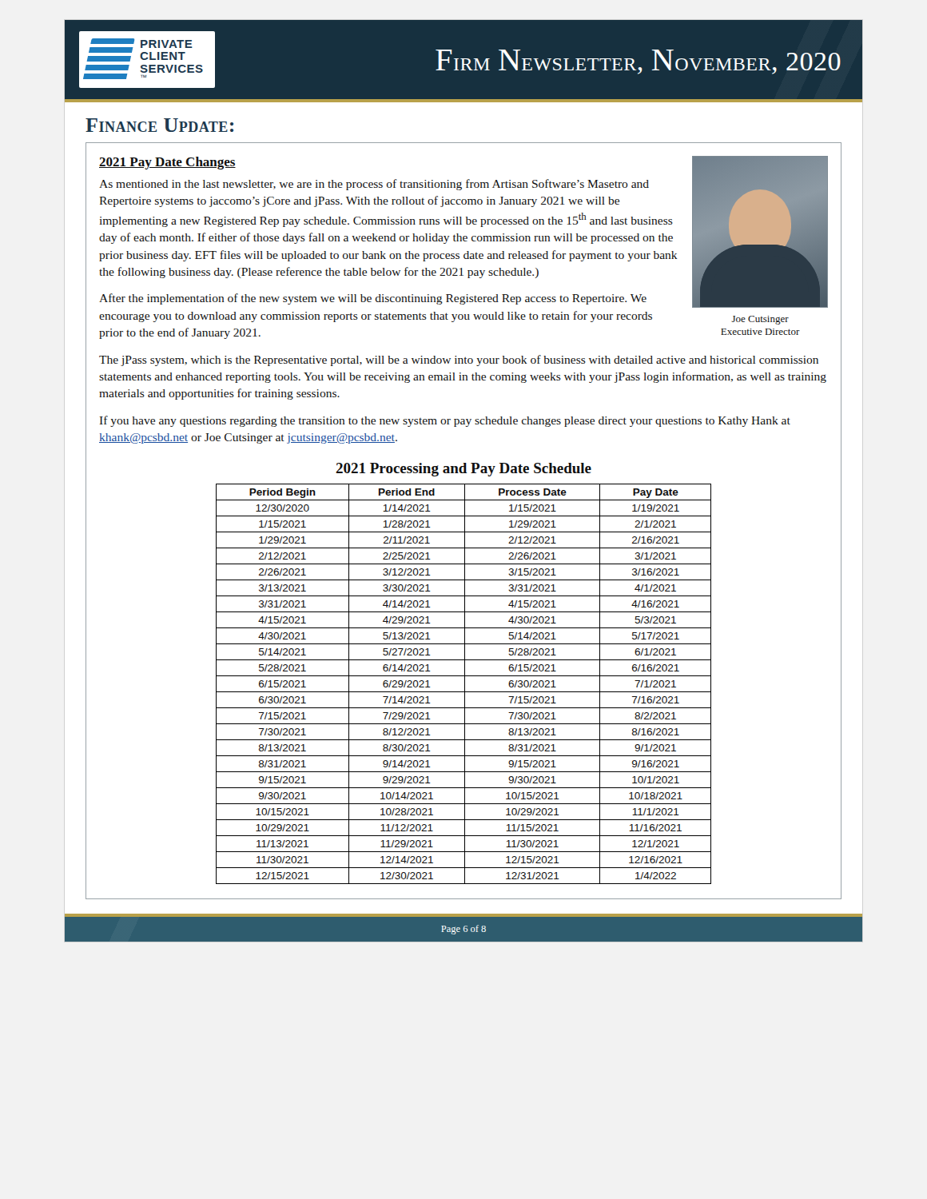PRIVATE CLIENT SERVICES™
Firm Newsletter, November, 2020
Finance Update:
Joe Cutsinger
Executive Director
2021 Pay Date Changes
As mentioned in the last newsletter, we are in the process of transitioning from Artisan Software’s Masetro and Repertoire systems to jaccomo’s jCore and jPass. With the rollout of jaccomo in January 2021 we will be implementing a new Registered Rep pay schedule. Commission runs will be processed on the 15th and last business day of each month. If either of those days fall on a weekend or holiday the commission run will be processed on the prior business day. EFT files will be uploaded to our bank on the process date and released for payment to your bank the following business day. (Please reference the table below for the 2021 pay schedule.)
After the implementation of the new system we will be discontinuing Registered Rep access to Repertoire. We encourage you to download any commission reports or statements that you would like to retain for your records prior to the end of January 2021.
The jPass system, which is the Representative portal, will be a window into your book of business with detailed active and historical commission statements and enhanced reporting tools. You will be receiving an email in the coming weeks with your jPass login information, as well as training materials and opportunities for training sessions.
If you have any questions regarding the transition to the new system or pay schedule changes please direct your questions to Kathy Hank at khank@pcsbd.net or Joe Cutsinger at jcutsinger@pcsbd.net.
2021 Processing and Pay Date Schedule
| Period Begin | Period End | Process Date | Pay Date |
| --- | --- | --- | --- |
| 12/30/2020 | 1/14/2021 | 1/15/2021 | 1/19/2021 |
| 1/15/2021 | 1/28/2021 | 1/29/2021 | 2/1/2021 |
| 1/29/2021 | 2/11/2021 | 2/12/2021 | 2/16/2021 |
| 2/12/2021 | 2/25/2021 | 2/26/2021 | 3/1/2021 |
| 2/26/2021 | 3/12/2021 | 3/15/2021 | 3/16/2021 |
| 3/13/2021 | 3/30/2021 | 3/31/2021 | 4/1/2021 |
| 3/31/2021 | 4/14/2021 | 4/15/2021 | 4/16/2021 |
| 4/15/2021 | 4/29/2021 | 4/30/2021 | 5/3/2021 |
| 4/30/2021 | 5/13/2021 | 5/14/2021 | 5/17/2021 |
| 5/14/2021 | 5/27/2021 | 5/28/2021 | 6/1/2021 |
| 5/28/2021 | 6/14/2021 | 6/15/2021 | 6/16/2021 |
| 6/15/2021 | 6/29/2021 | 6/30/2021 | 7/1/2021 |
| 6/30/2021 | 7/14/2021 | 7/15/2021 | 7/16/2021 |
| 7/15/2021 | 7/29/2021 | 7/30/2021 | 8/2/2021 |
| 7/30/2021 | 8/12/2021 | 8/13/2021 | 8/16/2021 |
| 8/13/2021 | 8/30/2021 | 8/31/2021 | 9/1/2021 |
| 8/31/2021 | 9/14/2021 | 9/15/2021 | 9/16/2021 |
| 9/15/2021 | 9/29/2021 | 9/30/2021 | 10/1/2021 |
| 9/30/2021 | 10/14/2021 | 10/15/2021 | 10/18/2021 |
| 10/15/2021 | 10/28/2021 | 10/29/2021 | 11/1/2021 |
| 10/29/2021 | 11/12/2021 | 11/15/2021 | 11/16/2021 |
| 11/13/2021 | 11/29/2021 | 11/30/2021 | 12/1/2021 |
| 11/30/2021 | 12/14/2021 | 12/15/2021 | 12/16/2021 |
| 12/15/2021 | 12/30/2021 | 12/31/2021 | 1/4/2022 |
Page 6 of 8